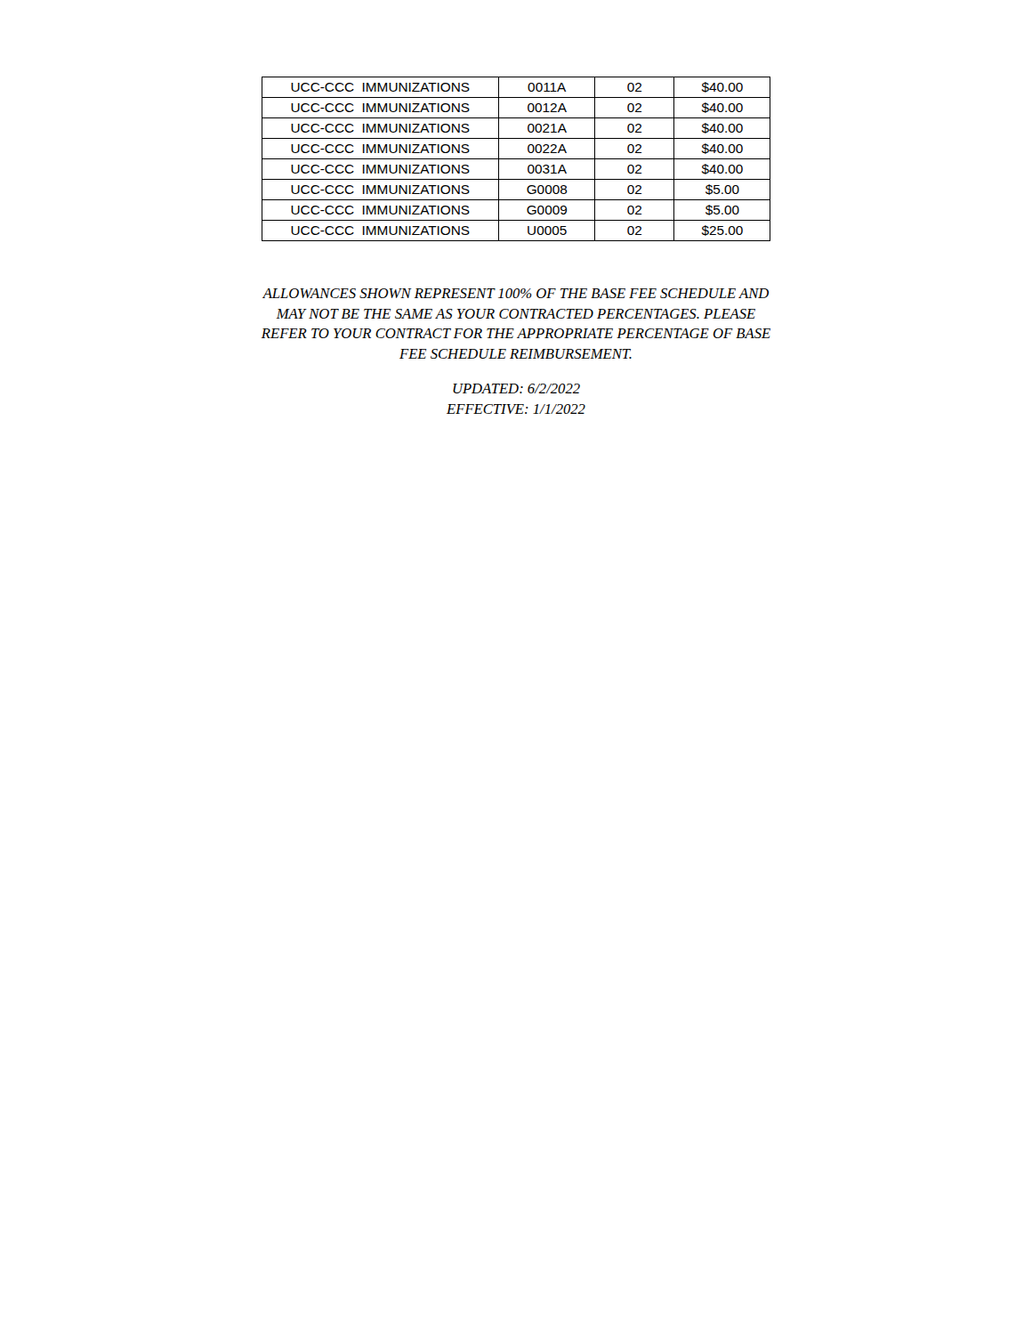| UCC-CCC IMMUNIZATIONS | 0011A | 02 | $40.00 |
| UCC-CCC IMMUNIZATIONS | 0012A | 02 | $40.00 |
| UCC-CCC IMMUNIZATIONS | 0021A | 02 | $40.00 |
| UCC-CCC IMMUNIZATIONS | 0022A | 02 | $40.00 |
| UCC-CCC IMMUNIZATIONS | 0031A | 02 | $40.00 |
| UCC-CCC IMMUNIZATIONS | G0008 | 02 | $5.00 |
| UCC-CCC IMMUNIZATIONS | G0009 | 02 | $5.00 |
| UCC-CCC IMMUNIZATIONS | U0005 | 02 | $25.00 |
ALLOWANCES SHOWN REPRESENT 100% OF THE BASE FEE SCHEDULE AND MAY NOT BE THE SAME AS YOUR CONTRACTED PERCENTAGES. PLEASE REFER TO YOUR CONTRACT FOR THE APPROPRIATE PERCENTAGE OF BASE FEE SCHEDULE REIMBURSEMENT.
UPDATED: 6/2/2022
EFFECTIVE: 1/1/2022